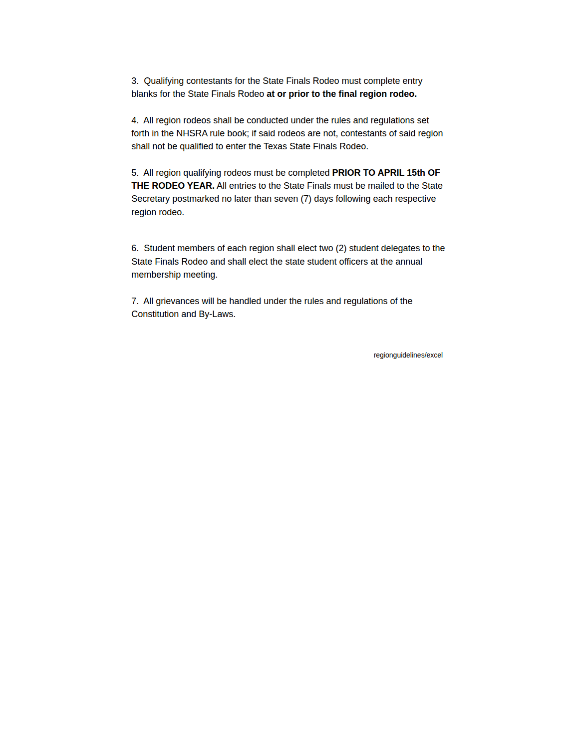3. Qualifying contestants for the State Finals Rodeo must complete entry blanks for the State Finals Rodeo at or prior to the final region rodeo.
4. All region rodeos shall be conducted under the rules and regulations set forth in the NHSRA rule book; if said rodeos are not, contestants of said region shall not be qualified to enter the Texas State Finals Rodeo.
5. All region qualifying rodeos must be completed PRIOR TO APRIL 15th OF THE RODEO YEAR. All entries to the State Finals must be mailed to the State Secretary postmarked no later than seven (7) days following each respective region rodeo.
6. Student members of each region shall elect two (2) student delegates to the State Finals Rodeo and shall elect the state student officers at the annual membership meeting.
7. All grievances will be handled under the rules and regulations of the Constitution and By-Laws.
regionguidelines/excel